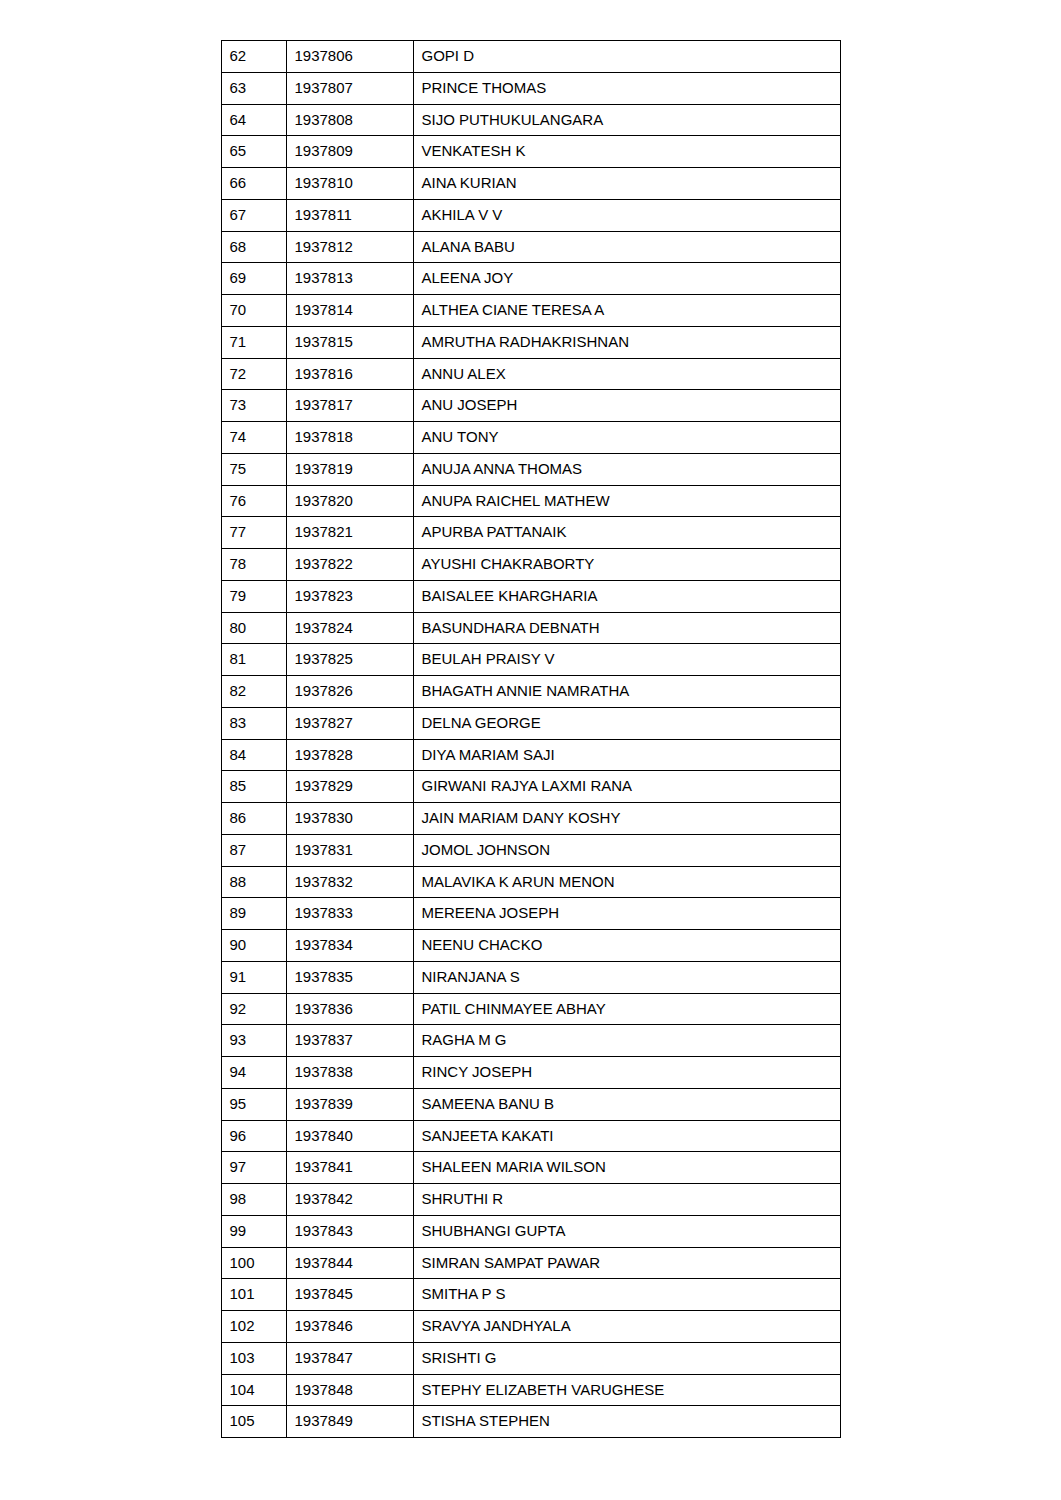| 62 | 1937806 | GOPI D |
| 63 | 1937807 | PRINCE THOMAS |
| 64 | 1937808 | SIJO PUTHUKULANGARA |
| 65 | 1937809 | VENKATESH K |
| 66 | 1937810 | AINA KURIAN |
| 67 | 1937811 | AKHILA V V |
| 68 | 1937812 | ALANA BABU |
| 69 | 1937813 | ALEENA JOY |
| 70 | 1937814 | ALTHEA CIANE TERESA A |
| 71 | 1937815 | AMRUTHA RADHAKRISHNAN |
| 72 | 1937816 | ANNU ALEX |
| 73 | 1937817 | ANU JOSEPH |
| 74 | 1937818 | ANU TONY |
| 75 | 1937819 | ANUJA ANNA THOMAS |
| 76 | 1937820 | ANUPA RAICHEL MATHEW |
| 77 | 1937821 | APURBA PATTANAIK |
| 78 | 1937822 | AYUSHI CHAKRABORTY |
| 79 | 1937823 | BAISALEE KHARGHARIA |
| 80 | 1937824 | BASUNDHARA DEBNATH |
| 81 | 1937825 | BEULAH PRAISY V |
| 82 | 1937826 | BHAGATH ANNIE NAMRATHA |
| 83 | 1937827 | DELNA GEORGE |
| 84 | 1937828 | DIYA MARIAM SAJI |
| 85 | 1937829 | GIRWANI RAJYA LAXMI RANA |
| 86 | 1937830 | JAIN MARIAM DANY KOSHY |
| 87 | 1937831 | JOMOL JOHNSON |
| 88 | 1937832 | MALAVIKA K ARUN MENON |
| 89 | 1937833 | MEREENA JOSEPH |
| 90 | 1937834 | NEENU CHACKO |
| 91 | 1937835 | NIRANJANA S |
| 92 | 1937836 | PATIL CHINMAYEE ABHAY |
| 93 | 1937837 | RAGHA M G |
| 94 | 1937838 | RINCY JOSEPH |
| 95 | 1937839 | SAMEENA BANU B |
| 96 | 1937840 | SANJEETA KAKATI |
| 97 | 1937841 | SHALEEN MARIA WILSON |
| 98 | 1937842 | SHRUTHI R |
| 99 | 1937843 | SHUBHANGI GUPTA |
| 100 | 1937844 | SIMRAN SAMPAT PAWAR |
| 101 | 1937845 | SMITHA P S |
| 102 | 1937846 | SRAVYA JANDHYALA |
| 103 | 1937847 | SRISHTI G |
| 104 | 1937848 | STEPHY ELIZABETH VARUGHESE |
| 105 | 1937849 | STISHA STEPHEN |